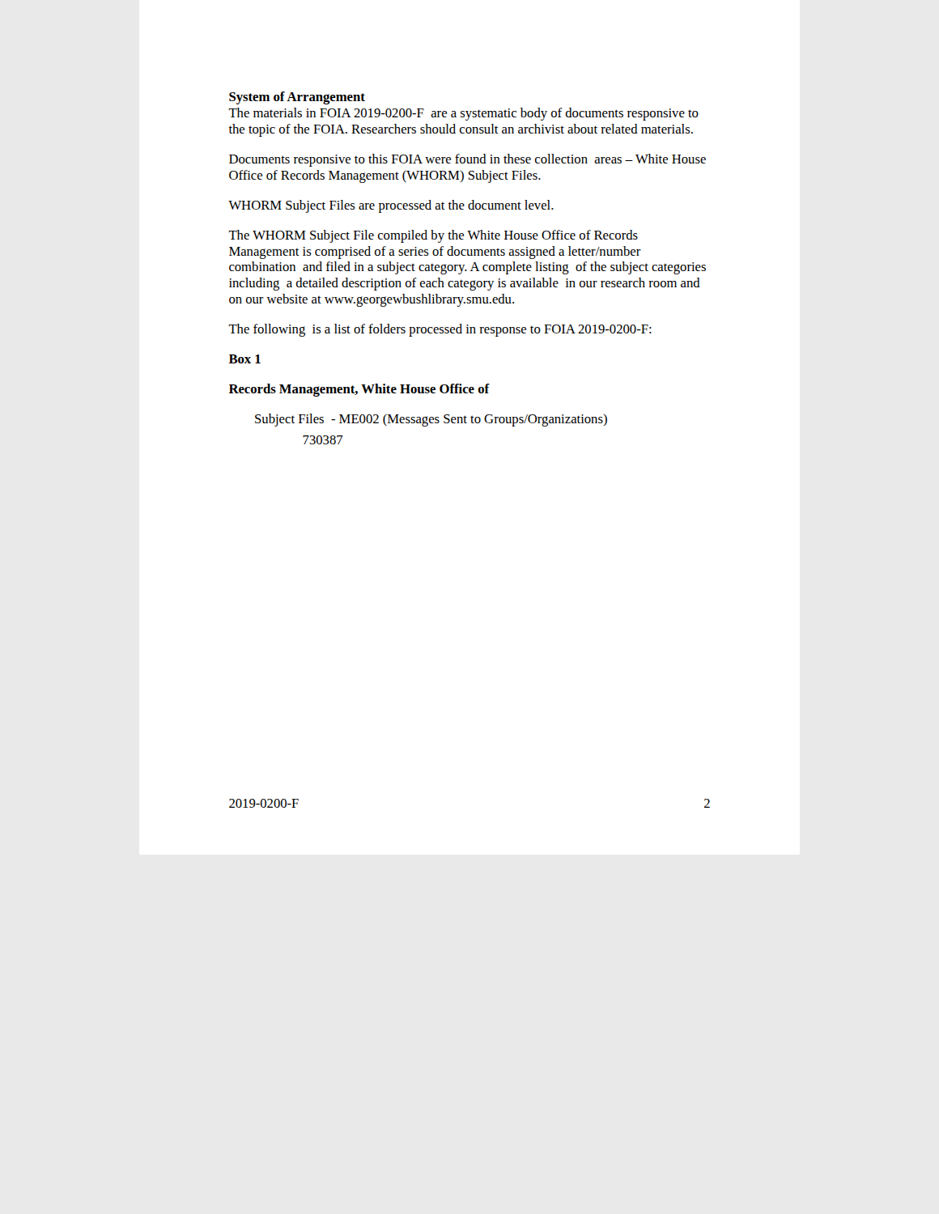System of Arrangement
The materials in FOIA 2019-0200-F are a systematic body of documents responsive to the topic of the FOIA. Researchers should consult an archivist about related materials.
Documents responsive to this FOIA were found in these collection areas – White House Office of Records Management (WHORM) Subject Files.
WHORM Subject Files are processed at the document level.
The WHORM Subject File compiled by the White House Office of Records Management is comprised of a series of documents assigned a letter/number combination and filed in a subject category. A complete listing of the subject categories including a detailed description of each category is available in our research room and on our website at www.georgewbushlibrary.smu.edu.
The following is a list of folders processed in response to FOIA 2019-0200-F:
Box 1
Records Management, White House Office of
Subject Files - ME002 (Messages Sent to Groups/Organizations)
730387
2019-0200-F 2